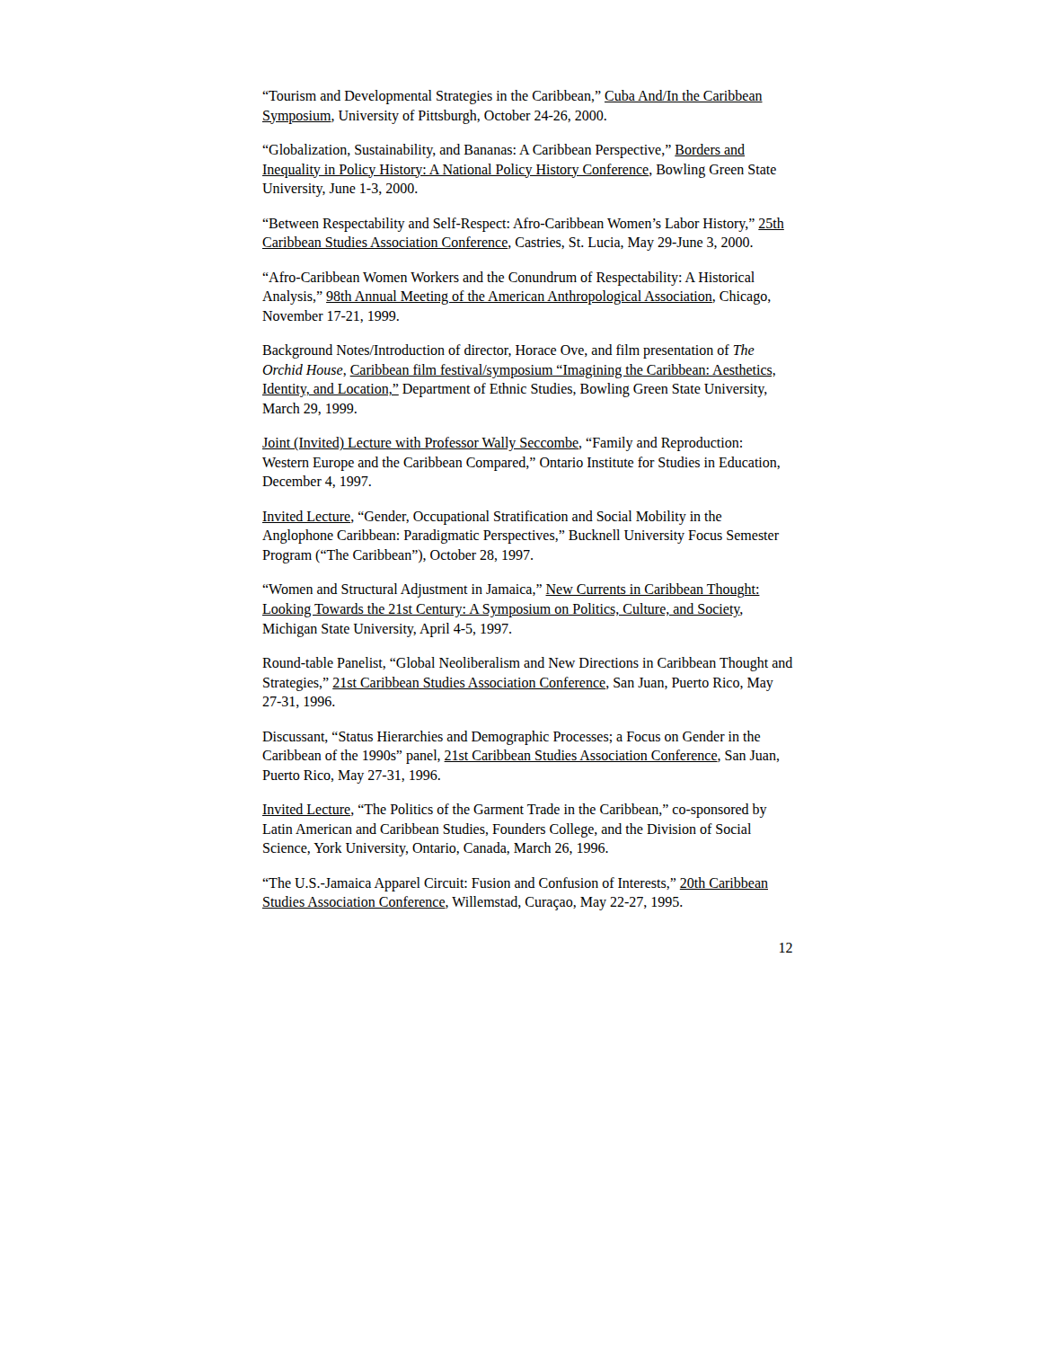“Tourism and Developmental Strategies in the Caribbean,” Cuba And/In the Caribbean Symposium, University of Pittsburgh, October 24-26, 2000.
“Globalization, Sustainability, and Bananas: A Caribbean Perspective,” Borders and Inequality in Policy History: A National Policy History Conference, Bowling Green State University, June 1-3, 2000.
“Between Respectability and Self-Respect: Afro-Caribbean Women’s Labor History,” 25th Caribbean Studies Association Conference, Castries, St. Lucia, May 29-June 3, 2000.
“Afro-Caribbean Women Workers and the Conundrum of Respectability: A Historical Analysis,” 98th Annual Meeting of the American Anthropological Association, Chicago, November 17-21, 1999.
Background Notes/Introduction of director, Horace Ove, and film presentation of The Orchid House, Caribbean film festival/symposium “Imagining the Caribbean: Aesthetics, Identity, and Location,” Department of Ethnic Studies, Bowling Green State University, March 29, 1999.
Joint (Invited) Lecture with Professor Wally Seccombe, “Family and Reproduction: Western Europe and the Caribbean Compared,” Ontario Institute for Studies in Education, December 4, 1997.
Invited Lecture, “Gender, Occupational Stratification and Social Mobility in the Anglophone Caribbean: Paradigmatic Perspectives,” Bucknell University Focus Semester Program (“The Caribbean”), October 28, 1997.
“Women and Structural Adjustment in Jamaica,” New Currents in Caribbean Thought: Looking Towards the 21st Century: A Symposium on Politics, Culture, and Society, Michigan State University, April 4-5, 1997.
Round-table Panelist, “Global Neoliberalism and New Directions in Caribbean Thought and Strategies,” 21st Caribbean Studies Association Conference, San Juan, Puerto Rico, May 27-31, 1996.
Discussant, “Status Hierarchies and Demographic Processes; a Focus on Gender in the Caribbean of the 1990s” panel, 21st Caribbean Studies Association Conference, San Juan, Puerto Rico, May 27-31, 1996.
Invited Lecture, “The Politics of the Garment Trade in the Caribbean,” co-sponsored by Latin American and Caribbean Studies, Founders College, and the Division of Social Science, York University, Ontario, Canada, March 26, 1996.
“The U.S.-Jamaica Apparel Circuit: Fusion and Confusion of Interests,” 20th Caribbean Studies Association Conference, Willemstad, Curaçao, May 22-27, 1995.
12